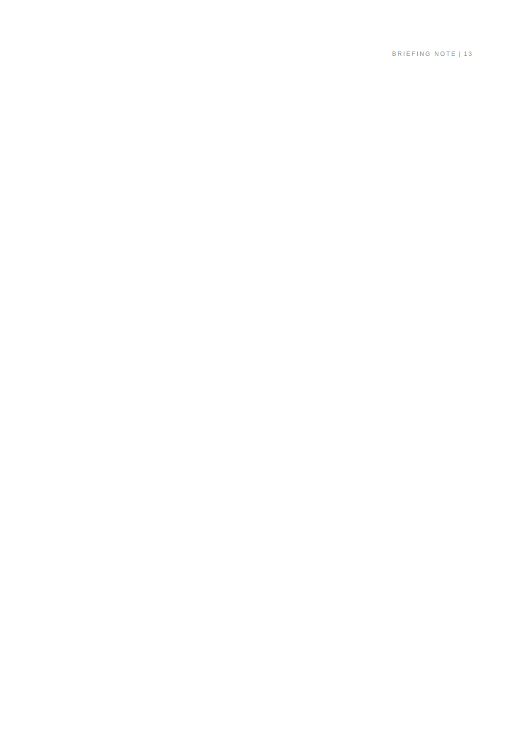Briefing Note|13